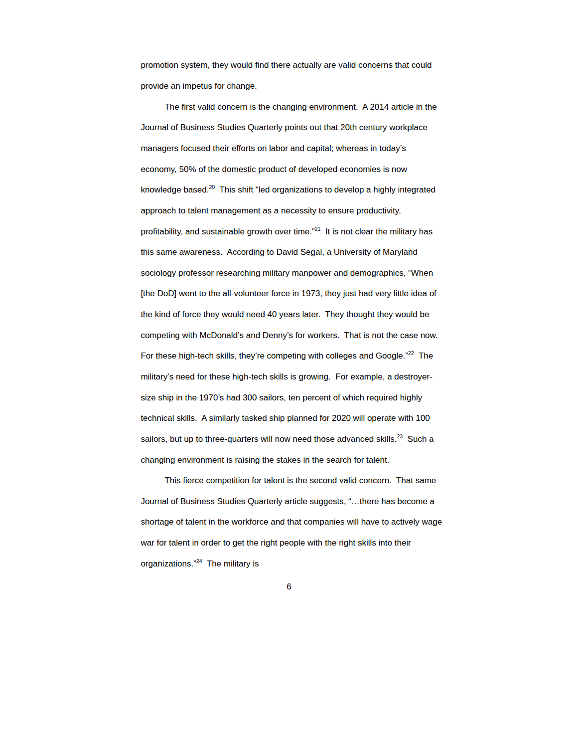promotion system, they would find there actually are valid concerns that could provide an impetus for change.
The first valid concern is the changing environment. A 2014 article in the Journal of Business Studies Quarterly points out that 20th century workplace managers focused their efforts on labor and capital; whereas in today’s economy, 50% of the domestic product of developed economies is now knowledge based.20 This shift “led organizations to develop a highly integrated approach to talent management as a necessity to ensure productivity, profitability, and sustainable growth over time.”21 It is not clear the military has this same awareness. According to David Segal, a University of Maryland sociology professor researching military manpower and demographics, “When [the DoD] went to the all-volunteer force in 1973, they just had very little idea of the kind of force they would need 40 years later. They thought they would be competing with McDonald’s and Denny’s for workers. That is not the case now. For these high-tech skills, they’re competing with colleges and Google.”22 The military’s need for these high-tech skills is growing. For example, a destroyer-size ship in the 1970’s had 300 sailors, ten percent of which required highly technical skills. A similarly tasked ship planned for 2020 will operate with 100 sailors, but up to three-quarters will now need those advanced skills.23 Such a changing environment is raising the stakes in the search for talent.
This fierce competition for talent is the second valid concern. That same Journal of Business Studies Quarterly article suggests, “…there has become a shortage of talent in the workforce and that companies will have to actively wage war for talent in order to get the right people with the right skills into their organizations.”24 The military is
6